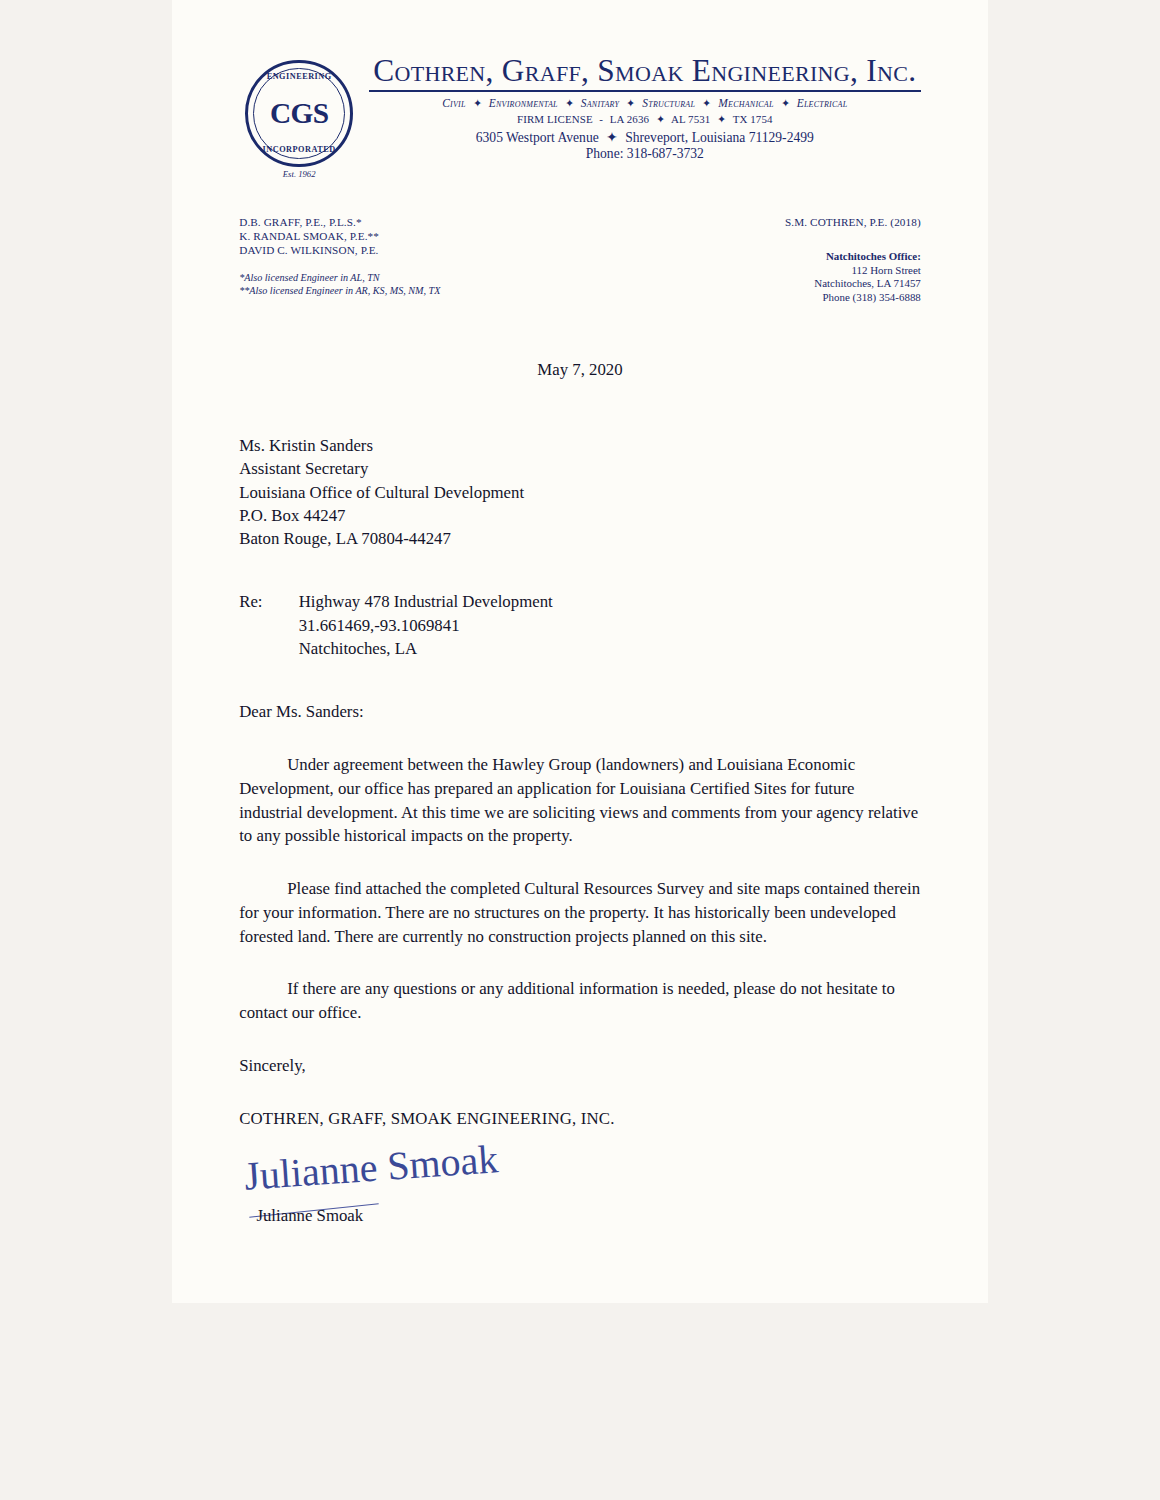Engineering
CGS
Incorporated
Est. 1962
Cothren, Graff, Smoak Engineering, Inc.
Civil ✦ Environmental ✦ Sanitary ✦ Structural ✦ Mechanical ✦ Electrical
FIRM LICENSE - LA 2636 ✦ AL 7531 ✦ TX 1754
6305 Westport Avenue ✦ Shreveport, Louisiana 71129-2499
Phone: 318-687-3732
D.B. GRAFF, P.E., P.L.S.*
K. RANDAL SMOAK, P.E.**
DAVID C. WILKINSON, P.E.
*Also licensed Engineer in AL, TN
**Also licensed Engineer in AR, KS, MS, NM, TX
S.M. COTHREN, P.E. (2018)
Natchitoches Office:
112 Horn Street
Natchitoches, LA 71457
Phone (318) 354-6888
May 7, 2020
Ms. Kristin Sanders
Assistant Secretary
Louisiana Office of Cultural Development
P.O. Box 44247
Baton Rouge, LA 70804-44247
Re:
Highway 478 Industrial Development
31.661469,-93.1069841
Natchitoches, LA
Dear Ms. Sanders:
Under agreement between the Hawley Group (landowners) and Louisiana Economic Development, our office has prepared an application for Louisiana Certified Sites for future industrial development. At this time we are soliciting views and comments from your agency relative to any possible historical impacts on the property.
Please find attached the completed Cultural Resources Survey and site maps contained therein for your information. There are no structures on the property. It has historically been undeveloped forested land. There are currently no construction projects planned on this site.
If there are any questions or any additional information is needed, please do not hesitate to contact our office.
Sincerely,
COTHREN, GRAFF, SMOAK ENGINEERING, INC.
Julianne Smoak
Julianne Smoak